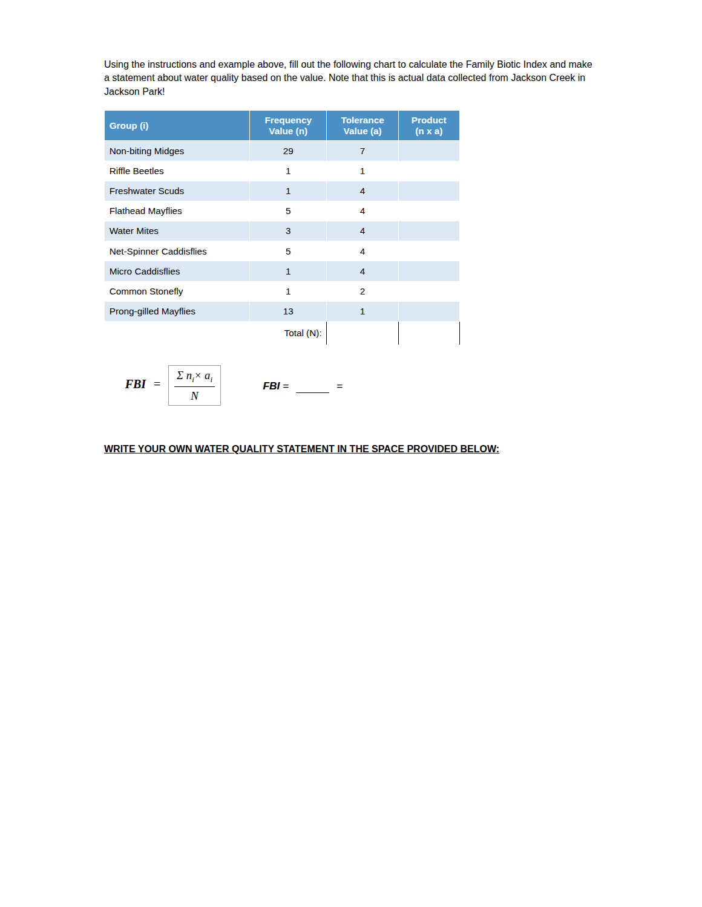Using the instructions and example above, fill out the following chart to calculate the Family Biotic Index and make a statement about water quality based on the value. Note that this is actual data collected from Jackson Creek in Jackson Park!
| Group (i) | Frequency Value (n) | Tolerance Value (a) | Product (n x a) |
| --- | --- | --- | --- |
| Non-biting Midges | 29 | 7 | |
| Riffle Beetles | 1 | 1 | |
| Freshwater Scuds | 1 | 4 | |
| Flathead Mayflies | 5 | 4 | |
| Water Mites | 3 | 4 | |
| Net-Spinner Caddisflies | 5 | 4 | |
| Micro Caddisflies | 1 | 4 | |
| Common Stonefly | 1 | 2 | |
| Prong-gilled Mayflies | 13 | 1 | |
| | Total (N): | | |
FBI = Σ ni× ai N FBI = =
WRITE YOUR OWN WATER QUALITY STATEMENT IN THE SPACE PROVIDED BELOW: